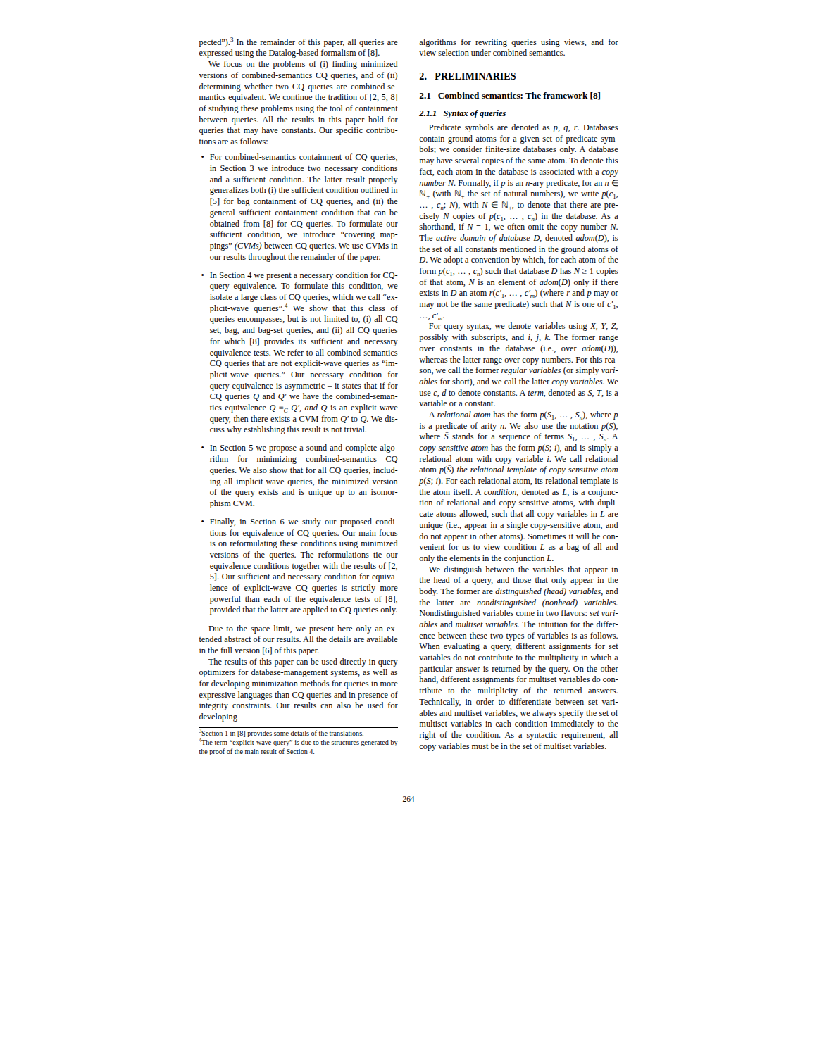pected”).3 In the remainder of this paper, all queries are expressed using the Datalog-based formalism of [8].
We focus on the problems of (i) finding minimized versions of combined-semantics CQ queries, and of (ii) determining whether two CQ queries are combined-semantics equivalent. We continue the tradition of [2, 5, 8] of studying these problems using the tool of containment between queries. All the results in this paper hold for queries that may have constants. Our specific contributions are as follows:
For combined-semantics containment of CQ queries, in Section 3 we introduce two necessary conditions and a sufficient condition. The latter result properly generalizes both (i) the sufficient condition outlined in [5] for bag containment of CQ queries, and (ii) the general sufficient containment condition that can be obtained from [8] for CQ queries. To formulate our sufficient condition, we introduce “covering mappings” (CVMs) between CQ queries. We use CVMs in our results throughout the remainder of the paper.
In Section 4 we present a necessary condition for CQ-query equivalence. To formulate this condition, we isolate a large class of CQ queries, which we call “explicit-wave queries”.4 We show that this class of queries encompasses, but is not limited to, (i) all CQ set, bag, and bag-set queries, and (ii) all CQ queries for which [8] provides its sufficient and necessary equivalence tests. We refer to all combined-semantics CQ queries that are not explicit-wave queries as “implicit-wave queries.” Our necessary condition for query equivalence is asymmetric – it states that if for CQ queries Q and Q′ we have the combined-semantics equivalence Q ≡C Q′, and Q is an explicit-wave query, then there exists a CVM from Q′ to Q. We discuss why establishing this result is not trivial.
In Section 5 we propose a sound and complete algorithm for minimizing combined-semantics CQ queries. We also show that for all CQ queries, including all implicit-wave queries, the minimized version of the query exists and is unique up to an isomorphism CVM.
Finally, in Section 6 we study our proposed conditions for equivalence of CQ queries. Our main focus is on reformulating these conditions using minimized versions of the queries. The reformulations tie our equivalence conditions together with the results of [2, 5]. Our sufficient and necessary condition for equivalence of explicit-wave CQ queries is strictly more powerful than each of the equivalence tests of [8], provided that the latter are applied to CQ queries only.
Due to the space limit, we present here only an extended abstract of our results. All the details are available in the full version [6] of this paper.
The results of this paper can be used directly in query optimizers for database-management systems, as well as for developing minimization methods for queries in more expressive languages than CQ queries and in presence of integrity constraints. Our results can also be used for developing
3Section 1 in [8] provides some details of the translations.
4The term “explicit-wave query” is due to the structures generated by the proof of the main result of Section 4.
algorithms for rewriting queries using views, and for view selection under combined semantics.
2. PRELIMINARIES
2.1 Combined semantics: The framework [8]
2.1.1 Syntax of queries
Predicate symbols are denoted as p, q, r. Databases contain ground atoms for a given set of predicate symbols; we consider finite-size databases only. A database may have several copies of the same atom. To denote this fact, each atom in the database is associated with a copy number N. Formally, if p is an n-ary predicate, for an n ∈ ℕ+ (with ℕ+ the set of natural numbers), we write p(c 1, … , cn; N), with N ∈ ℕ+, to denote that there are precisely N copies of p(c 1, … , cn) in the database. As a shorthand, if N = 1, we often omit the copy number N. The active domain of database D, denoted adom(D), is the set of all constants mentioned in the ground atoms of D. We adopt a convention by which, for each atom of the form p(c 1, … , cn) such that database D has N ≥ 1 copies of that atom, N is an element of adom(D) only if there exists in D an atom r(c′1, … , c′m) (where r and p may or may not be the same predicate) such that N is one of c′1, …, c′m.
For query syntax, we denote variables using X, Y, Z, possibly with subscripts, and i, j, k. The former range over constants in the database (i.e., over adom(D)), whereas the latter range over copy numbers. For this reason, we call the former regular variables (or simply variables for short), and we call the latter copy variables. We use c, d to denote constants. A term, denoted as S, T, is a variable or a constant.
A relational atom has the form p(S 1, … , Sn), where p is a predicate of arity n. We also use the notation p(S̄), where S̄ stands for a sequence of terms S 1, … , Sn. A copy-sensitive atom has the form p(S̄; i), and is simply a relational atom with copy variable i. We call relational atom p(S̄) the relational template of copy-sensitive atom p(S̄; i). For each relational atom, its relational template is the atom itself. A condition, denoted as L, is a conjunction of relational and copy-sensitive atoms, with duplicate atoms allowed, such that all copy variables in L are unique (i.e., appear in a single copy-sensitive atom, and do not appear in other atoms). Sometimes it will be convenient for us to view condition L as a bag of all and only the elements in the conjunction L.
We distinguish between the variables that appear in the head of a query, and those that only appear in the body. The former are distinguished (head) variables, and the latter are nondistinguished (nonhead) variables. Nondistinguished variables come in two flavors: set variables and multiset variables. The intuition for the difference between these two types of variables is as follows. When evaluating a query, different assignments for set variables do not contribute to the multiplicity in which a particular answer is returned by the query. On the other hand, different assignments for multiset variables do contribute to the multiplicity of the returned answers. Technically, in order to differentiate between set variables and multiset variables, we always specify the set of multiset variables in each condition immediately to the right of the condition. As a syntactic requirement, all copy variables must be in the set of multiset variables.
264